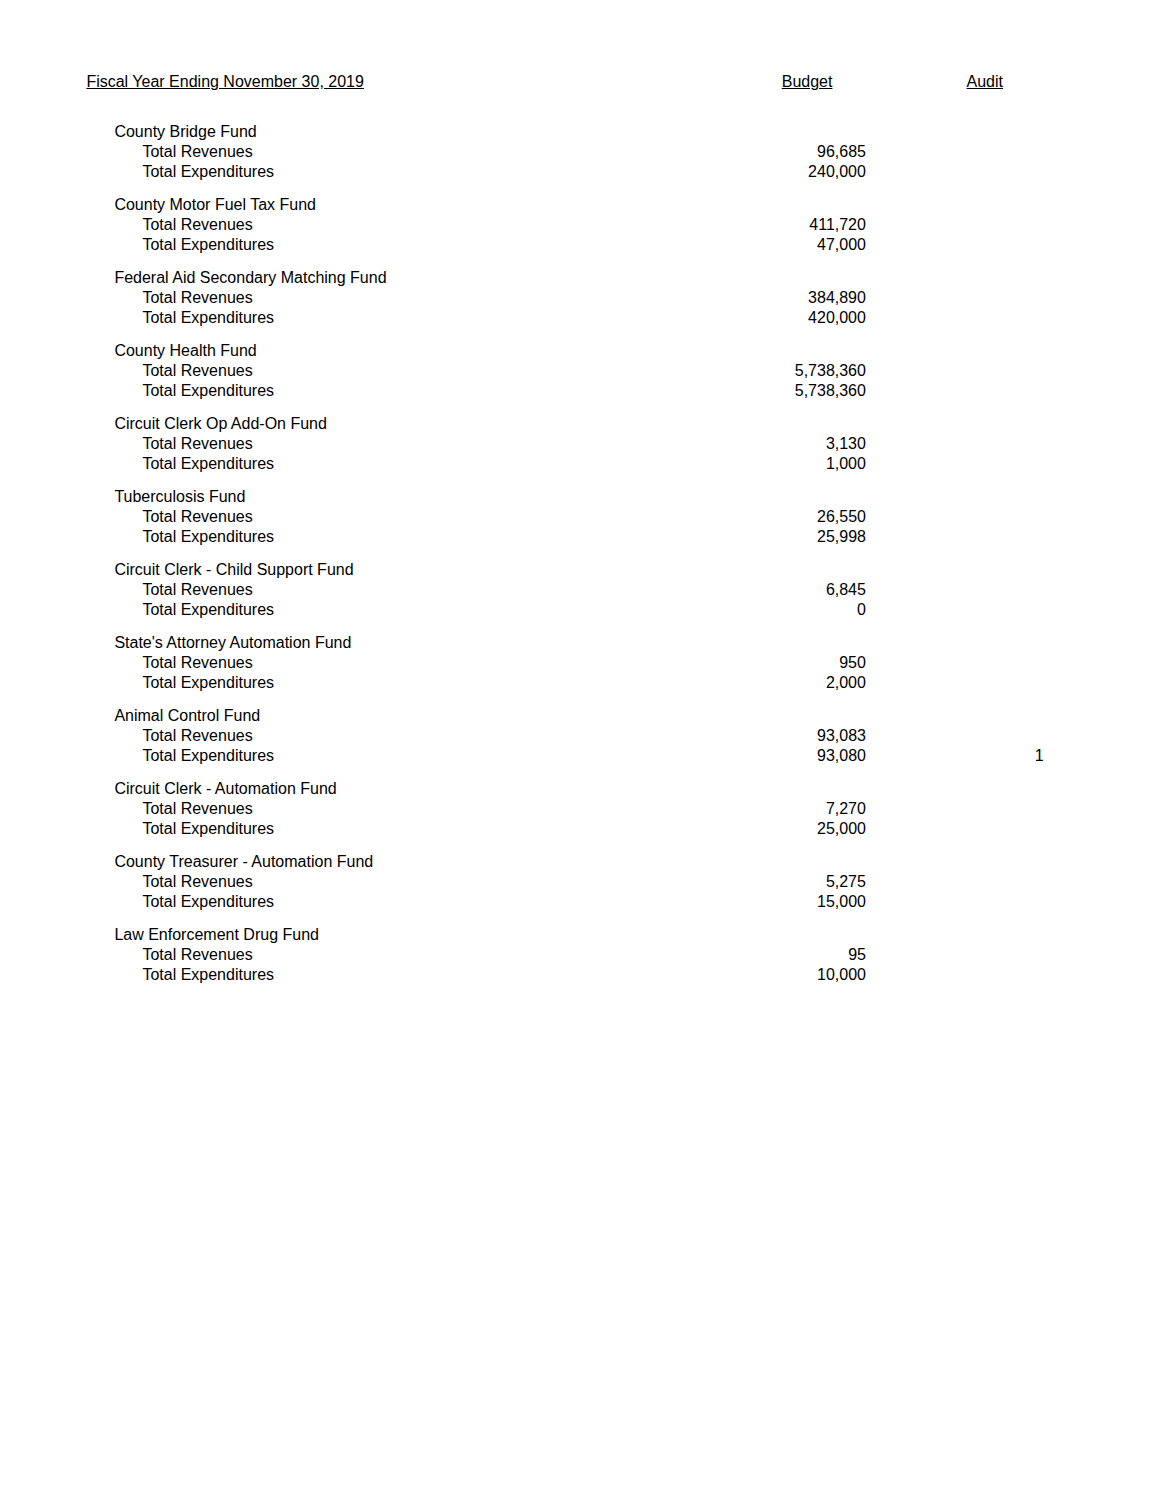| Fiscal Year Ending November 30, 2019 | Budget | Audit |
| --- | --- | --- |
| County Bridge Fund | | |
| Total Revenues | 96,685 | |
| Total Expenditures | 240,000 | |
| County Motor Fuel Tax Fund | | |
| Total Revenues | 411,720 | |
| Total Expenditures | 47,000 | |
| Federal Aid Secondary Matching Fund | | |
| Total Revenues | 384,890 | |
| Total Expenditures | 420,000 | |
| County Health Fund | | |
| Total Revenues | 5,738,360 | |
| Total Expenditures | 5,738,360 | |
| Circuit Clerk Op Add-On Fund | | |
| Total Revenues | 3,130 | |
| Total Expenditures | 1,000 | |
| Tuberculosis Fund | | |
| Total Revenues | 26,550 | |
| Total Expenditures | 25,998 | |
| Circuit Clerk - Child Support Fund | | |
| Total Revenues | 6,845 | |
| Total Expenditures | 0 | |
| State's Attorney Automation Fund | | |
| Total Revenues | 950 | |
| Total Expenditures | 2,000 | |
| Animal Control Fund | | |
| Total Revenues | 93,083 | |
| Total Expenditures | 93,080 | 1 |
| Circuit Clerk - Automation Fund | | |
| Total Revenues | 7,270 | |
| Total Expenditures | 25,000 | |
| County Treasurer - Automation Fund | | |
| Total Revenues | 5,275 | |
| Total Expenditures | 15,000 | |
| Law Enforcement Drug Fund | | |
| Total Revenues | 95 | |
| Total Expenditures | 10,000 | |